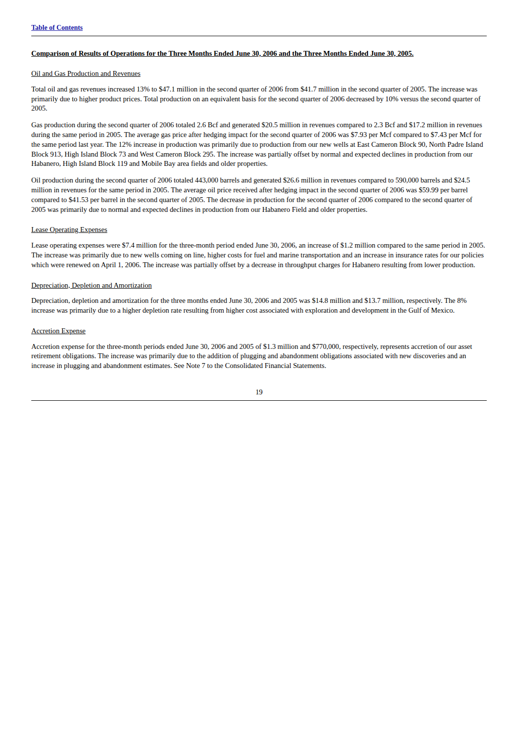Table of Contents
Comparison of Results of Operations for the Three Months Ended June 30, 2006 and the Three Months Ended June 30, 2005.
Oil and Gas Production and Revenues
Total oil and gas revenues increased 13% to $47.1 million in the second quarter of 2006 from $41.7 million in the second quarter of 2005. The increase was primarily due to higher product prices. Total production on an equivalent basis for the second quarter of 2006 decreased by 10% versus the second quarter of 2005.
Gas production during the second quarter of 2006 totaled 2.6 Bcf and generated $20.5 million in revenues compared to 2.3 Bcf and $17.2 million in revenues during the same period in 2005. The average gas price after hedging impact for the second quarter of 2006 was $7.93 per Mcf compared to $7.43 per Mcf for the same period last year. The 12% increase in production was primarily due to production from our new wells at East Cameron Block 90, North Padre Island Block 913, High Island Block 73 and West Cameron Block 295. The increase was partially offset by normal and expected declines in production from our Habanero, High Island Block 119 and Mobile Bay area fields and older properties.
Oil production during the second quarter of 2006 totaled 443,000 barrels and generated $26.6 million in revenues compared to 590,000 barrels and $24.5 million in revenues for the same period in 2005. The average oil price received after hedging impact in the second quarter of 2006 was $59.99 per barrel compared to $41.53 per barrel in the second quarter of 2005. The decrease in production for the second quarter of 2006 compared to the second quarter of 2005 was primarily due to normal and expected declines in production from our Habanero Field and older properties.
Lease Operating Expenses
Lease operating expenses were $7.4 million for the three-month period ended June 30, 2006, an increase of $1.2 million compared to the same period in 2005. The increase was primarily due to new wells coming on line, higher costs for fuel and marine transportation and an increase in insurance rates for our policies which were renewed on April 1, 2006. The increase was partially offset by a decrease in throughput charges for Habanero resulting from lower production.
Depreciation, Depletion and Amortization
Depreciation, depletion and amortization for the three months ended June 30, 2006 and 2005 was $14.8 million and $13.7 million, respectively. The 8% increase was primarily due to a higher depletion rate resulting from higher cost associated with exploration and development in the Gulf of Mexico.
Accretion Expense
Accretion expense for the three-month periods ended June 30, 2006 and 2005 of $1.3 million and $770,000, respectively, represents accretion of our asset retirement obligations. The increase was primarily due to the addition of plugging and abandonment obligations associated with new discoveries and an increase in plugging and abandonment estimates. See Note 7 to the Consolidated Financial Statements.
19